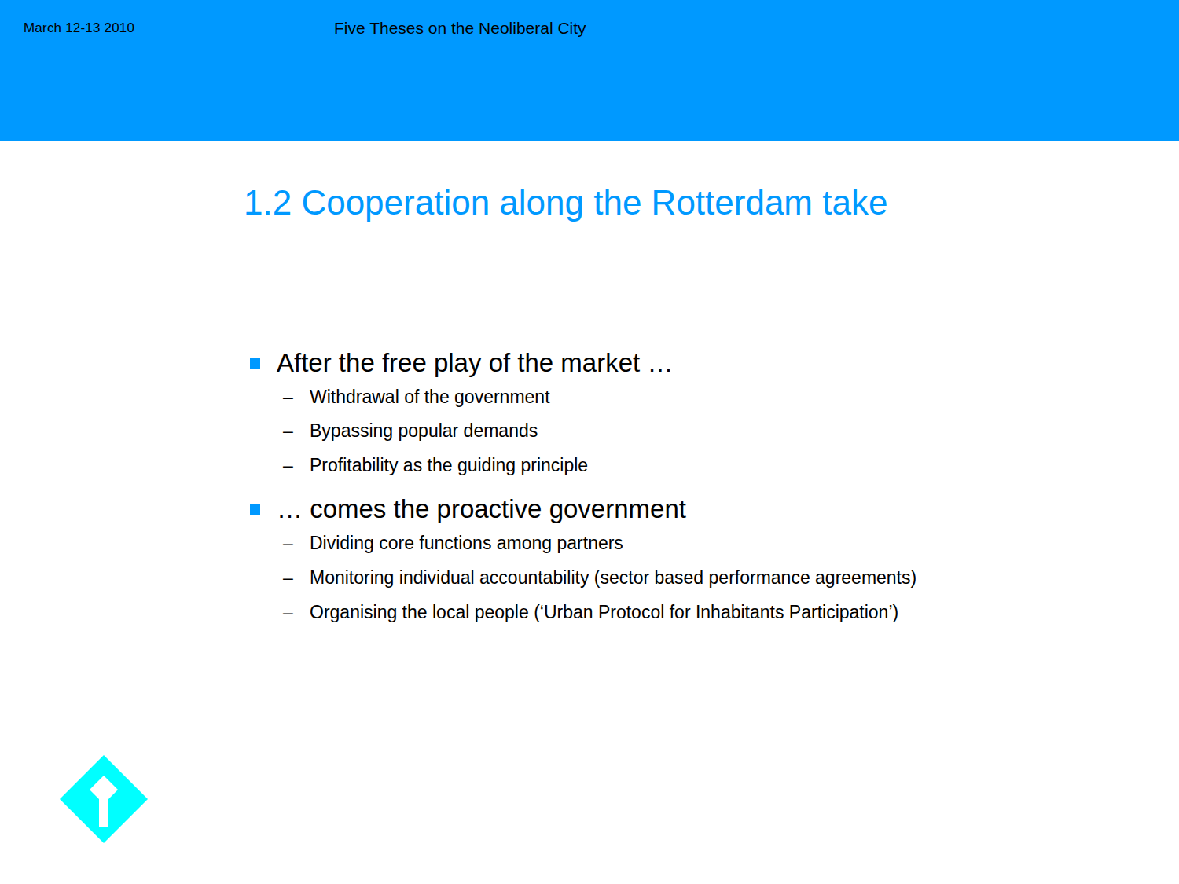March 12-13 2010
Five Theses on the Neoliberal City
1.2 Cooperation along the Rotterdam take
After the free play of the market …
Withdrawal of the government
Bypassing popular demands
Profitability as the guiding principle
… comes the proactive government
Dividing core functions among partners
Monitoring individual accountability (sector based performance agreements)
Organising the local people (‘Urban Protocol for Inhabitants Participation’)